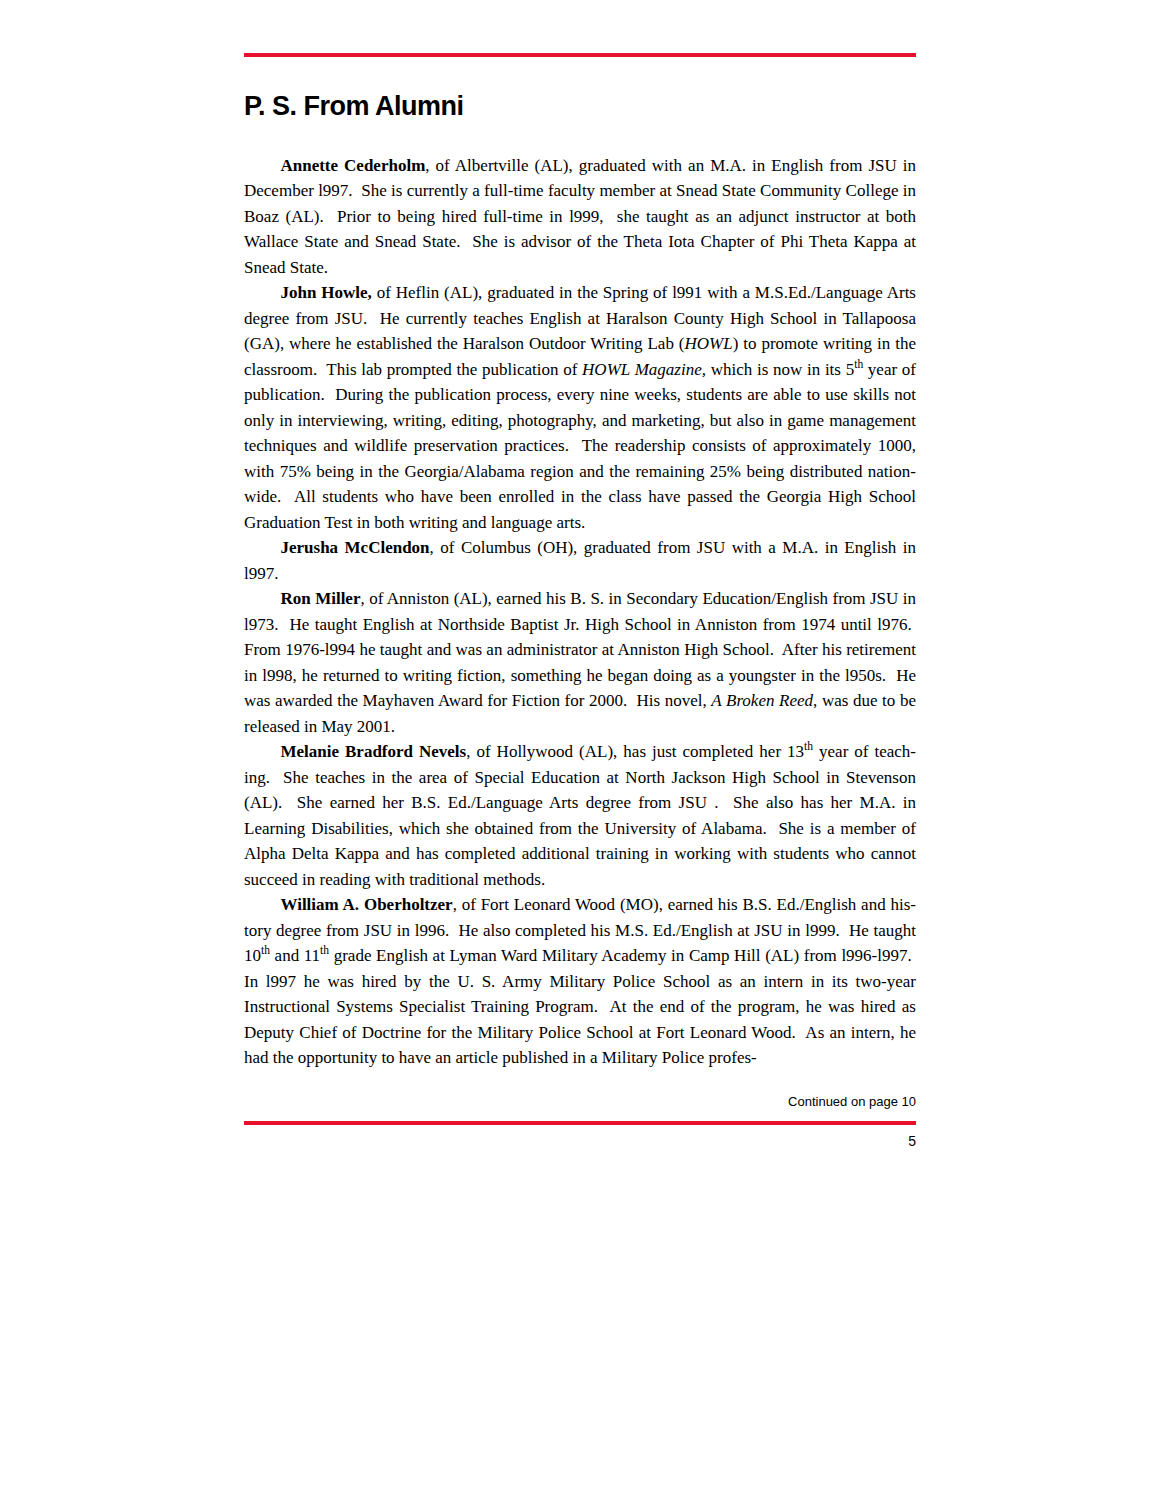P. S. From Alumni
Annette Cederholm, of Albertville (AL), graduated with an M.A. in English from JSU in December l997. She is currently a full-time faculty member at Snead State Community College in Boaz (AL). Prior to being hired full-time in l999, she taught as an adjunct instructor at both Wallace State and Snead State. She is advisor of the Theta Iota Chapter of Phi Theta Kappa at Snead State.
John Howle, of Heflin (AL), graduated in the Spring of l991 with a M.S.Ed./Language Arts degree from JSU. He currently teaches English at Haralson County High School in Tallapoosa (GA), where he established the Haralson Outdoor Writing Lab (HOWL) to promote writing in the classroom. This lab prompted the publication of HOWL Magazine, which is now in its 5th year of publication. During the publication process, every nine weeks, students are able to use skills not only in interviewing, writing, editing, photography, and marketing, but also in game management techniques and wildlife preservation practices. The readership consists of approximately 1000, with 75% being in the Georgia/Alabama region and the remaining 25% being distributed nationwide. All students who have been enrolled in the class have passed the Georgia High School Graduation Test in both writing and language arts.
Jerusha McClendon, of Columbus (OH), graduated from JSU with a M.A. in English in l997.
Ron Miller, of Anniston (AL), earned his B. S. in Secondary Education/English from JSU in l973. He taught English at Northside Baptist Jr. High School in Anniston from 1974 until l976. From 1976-l994 he taught and was an administrator at Anniston High School. After his retirement in l998, he returned to writing fiction, something he began doing as a youngster in the l950s. He was awarded the Mayhaven Award for Fiction for 2000. His novel, A Broken Reed, was due to be released in May 2001.
Melanie Bradford Nevels, of Hollywood (AL), has just completed her 13th year of teaching. She teaches in the area of Special Education at North Jackson High School in Stevenson (AL). She earned her B.S. Ed./Language Arts degree from JSU . She also has her M.A. in Learning Disabilities, which she obtained from the University of Alabama. She is a member of Alpha Delta Kappa and has completed additional training in working with students who cannot succeed in reading with traditional methods.
William A. Oberholtzer, of Fort Leonard Wood (MO), earned his B.S. Ed./English and history degree from JSU in l996. He also completed his M.S. Ed./English at JSU in l999. He taught 10th and 11th grade English at Lyman Ward Military Academy in Camp Hill (AL) from l996-l997. In l997 he was hired by the U. S. Army Military Police School as an intern in its two-year Instructional Systems Specialist Training Program. At the end of the program, he was hired as Deputy Chief of Doctrine for the Military Police School at Fort Leonard Wood. As an intern, he had the opportunity to have an article published in a Military Police profes-
Continued on page 10
5